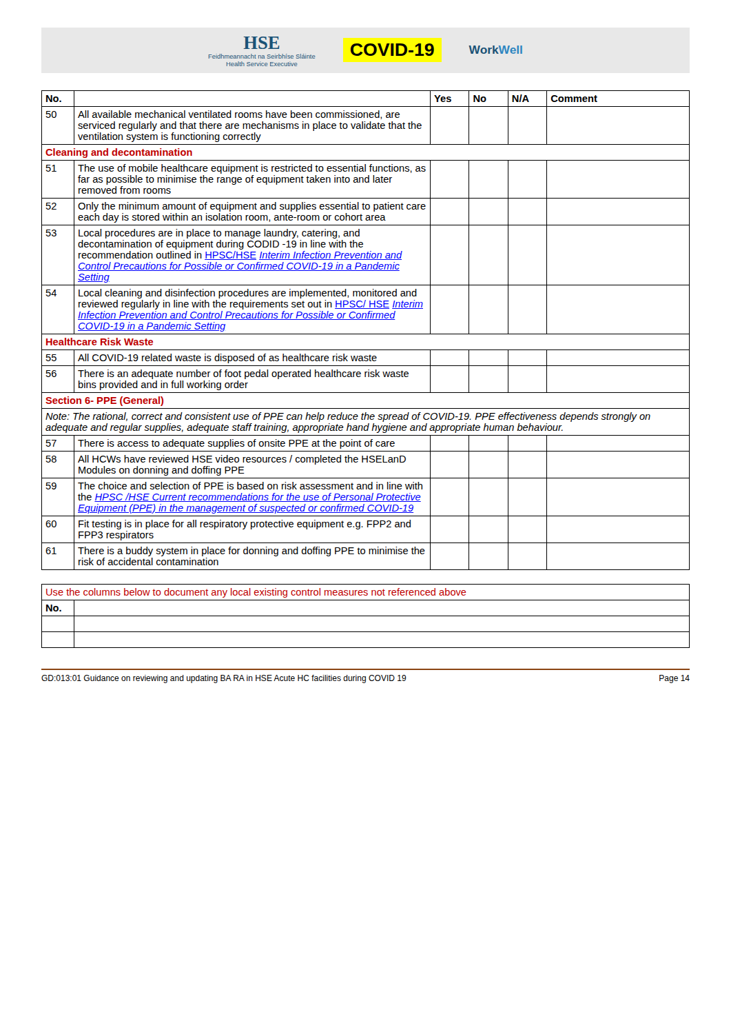HSE
Feidhmeannacht na Seirbhíse Sláinte
Health Service Executive
COVID-19
WorkWell
| No. | | Yes | No | N/A | Comment |
| --- | --- | --- | --- | --- | --- |
| 50 | All available mechanical ventilated rooms have been commissioned, are serviced regularly and that there are mechanisms in place to validate that the ventilation system is functioning correctly | | | | |
| Cleaning and decontamination |
| 51 | The use of mobile healthcare equipment is restricted to essential functions, as far as possible to minimise the range of equipment taken into and later removed from rooms | | | | |
| 52 | Only the minimum amount of equipment and supplies essential to patient care each day is stored within an isolation room, ante-room or cohort area | | | | |
| 53 | Local procedures are in place to manage laundry, catering, and decontamination of equipment during CODID -19 in line with the recommendation outlined in HPSC/HSE Interim Infection Prevention and Control Precautions for Possible or Confirmed COVID-19 in a Pandemic Setting | | | | |
| 54 | Local cleaning and disinfection procedures are implemented, monitored and reviewed regularly in line with the requirements set out in HPSC/ HSE Interim Infection Prevention and Control Precautions for Possible or Confirmed COVID-19 in a Pandemic Setting | | | | |
| Healthcare Risk Waste |
| 55 | All COVID-19 related waste is disposed of as healthcare risk waste | | | | |
| 56 | There is an adequate number of foot pedal operated healthcare risk waste bins provided and in full working order | | | | |
| Section 6- PPE (General) |
| Note: The rational, correct and consistent use of PPE can help reduce the spread of COVID-19. PPE effectiveness depends strongly on adequate and regular supplies, adequate staff training, appropriate hand hygiene and appropriate human behaviour. |
| 57 | There is access to adequate supplies of onsite PPE at the point of care | | | | |
| 58 | All HCWs have reviewed HSE video resources / completed the HSELanD Modules on donning and doffing PPE | | | | |
| 59 | The choice and selection of PPE is based on risk assessment and in line with the HPSC /HSE Current recommendations for the use of Personal Protective Equipment (PPE) in the management of suspected or confirmed COVID-19 | | | | |
| 60 | Fit testing is in place for all respiratory protective equipment e.g. FPP2 and FPP3 respirators | | | | |
| 61 | There is a buddy system in place for donning and doffing PPE to minimise the risk of accidental contamination | | | | |
| Use the columns below to document any local existing control measures not referenced above |
| No. | |
GD:013:01 Guidance on reviewing and updating BA RA in HSE Acute HC facilities during COVID 19
Page 14